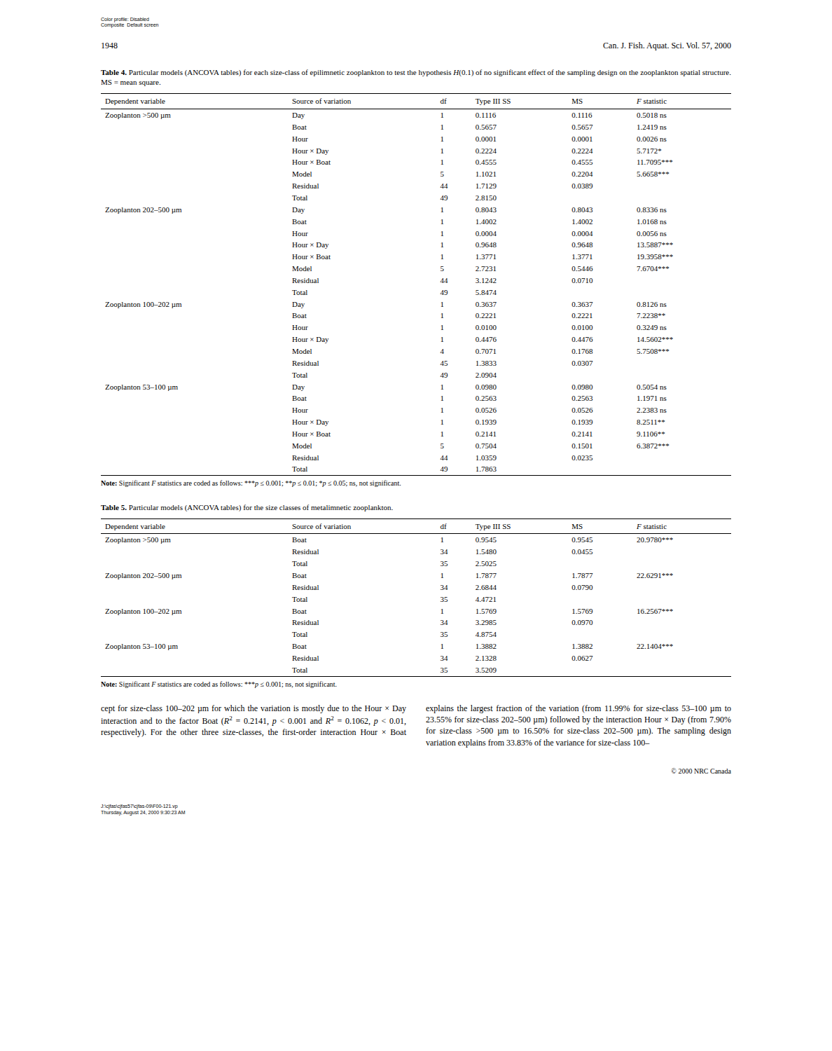Color profile: Disabled
Composite Default screen
1948 Can. J. Fish. Aquat. Sci. Vol. 57, 2000
Table 4. Particular models (ANCOVA tables) for each size-class of epilimnetic zooplankton to test the hypothesis H(0.1) of no significant effect of the sampling design on the zooplankton spatial structure. MS = mean square.
| Dependent variable | Source of variation | df | Type III SS | MS | F statistic |
| --- | --- | --- | --- | --- | --- |
| Zooplanton >500 µm | Day | 1 | 0.1116 | 0.1116 | 0.5018 ns |
| | Boat | 1 | 0.5657 | 0.5657 | 1.2419 ns |
| | Hour | 1 | 0.0001 | 0.0001 | 0.0026 ns |
| | Hour × Day | 1 | 0.2224 | 0.2224 | 5.7172* |
| | Hour × Boat | 1 | 0.4555 | 0.4555 | 11.7095*** |
| | Model | 5 | 1.1021 | 0.2204 | 5.6658*** |
| | Residual | 44 | 1.7129 | 0.0389 | |
| | Total | 49 | 2.8150 | | |
| Zooplanton 202–500 µm | Day | 1 | 0.8043 | 0.8043 | 0.8336 ns |
| | Boat | 1 | 1.4002 | 1.4002 | 1.0168 ns |
| | Hour | 1 | 0.0004 | 0.0004 | 0.0056 ns |
| | Hour × Day | 1 | 0.9648 | 0.9648 | 13.5887*** |
| | Hour × Boat | 1 | 1.3771 | 1.3771 | 19.3958*** |
| | Model | 5 | 2.7231 | 0.5446 | 7.6704*** |
| | Residual | 44 | 3.1242 | 0.0710 | |
| | Total | 49 | 5.8474 | | |
| Zooplanton 100–202 µm | Day | 1 | 0.3637 | 0.3637 | 0.8126 ns |
| | Boat | 1 | 0.2221 | 0.2221 | 7.2238** |
| | Hour | 1 | 0.0100 | 0.0100 | 0.3249 ns |
| | Hour × Day | 1 | 0.4476 | 0.4476 | 14.5602*** |
| | Model | 4 | 0.7071 | 0.1768 | 5.7508*** |
| | Residual | 45 | 1.3833 | 0.0307 | |
| | Total | 49 | 2.0904 | | |
| Zooplanton 53–100 µm | Day | 1 | 0.0980 | 0.0980 | 0.5054 ns |
| | Boat | 1 | 0.2563 | 0.2563 | 1.1971 ns |
| | Hour | 1 | 0.0526 | 0.0526 | 2.2383 ns |
| | Hour × Day | 1 | 0.1939 | 0.1939 | 8.2511** |
| | Hour × Boat | 1 | 0.2141 | 0.2141 | 9.1106** |
| | Model | 5 | 0.7504 | 0.1501 | 6.3872*** |
| | Residual | 44 | 1.0359 | 0.0235 | |
| | Total | 49 | 1.7863 | | |
Note: Significant F statistics are coded as follows: ***p ≤ 0.001; **p ≤ 0.01; *p ≤ 0.05; ns, not significant.
Table 5. Particular models (ANCOVA tables) for the size classes of metalimnetic zooplankton.
| Dependent variable | Source of variation | df | Type III SS | MS | F statistic |
| --- | --- | --- | --- | --- | --- |
| Zooplanton >500 µm | Boat | 1 | 0.9545 | 0.9545 | 20.9780*** |
| | Residual | 34 | 1.5480 | 0.0455 | |
| | Total | 35 | 2.5025 | | |
| Zooplanton 202–500 µm | Boat | 1 | 1.7877 | 1.7877 | 22.6291*** |
| | Residual | 34 | 2.6844 | 0.0790 | |
| | Total | 35 | 4.4721 | | |
| Zooplanton 100–202 µm | Boat | 1 | 1.5769 | 1.5769 | 16.2567*** |
| | Residual | 34 | 3.2985 | 0.0970 | |
| | Total | 35 | 4.8754 | | |
| Zooplanton 53–100 µm | Boat | 1 | 1.3882 | 1.3882 | 22.1404*** |
| | Residual | 34 | 2.1328 | 0.0627 | |
| | Total | 35 | 3.5209 | | |
Note: Significant F statistics are coded as follows: ***p ≤ 0.001; ns, not significant.
cept for size-class 100–202 µm for which the variation is mostly due to the Hour × Day interaction and to the factor Boat (R2 = 0.2141, p < 0.001 and R2 = 0.1062, p < 0.01, respectively). For the other three size-classes, the first-order interaction Hour × Boat explains the largest fraction of the variation (from 11.99% for size-class 53–100 µm to 23.55% for size-class 202–500 µm) followed by the interaction Hour × Day (from 7.90% for size-class >500 µm to 16.50% for size-class 202–500 µm). The sampling design variation explains from 33.83% of the variance for size-class 100–
© 2000 NRC Canada
J:\cjfas\cjfas57\cjfas-09\F00-121.vp
Thursday, August 24, 2000 9:30:23 AM